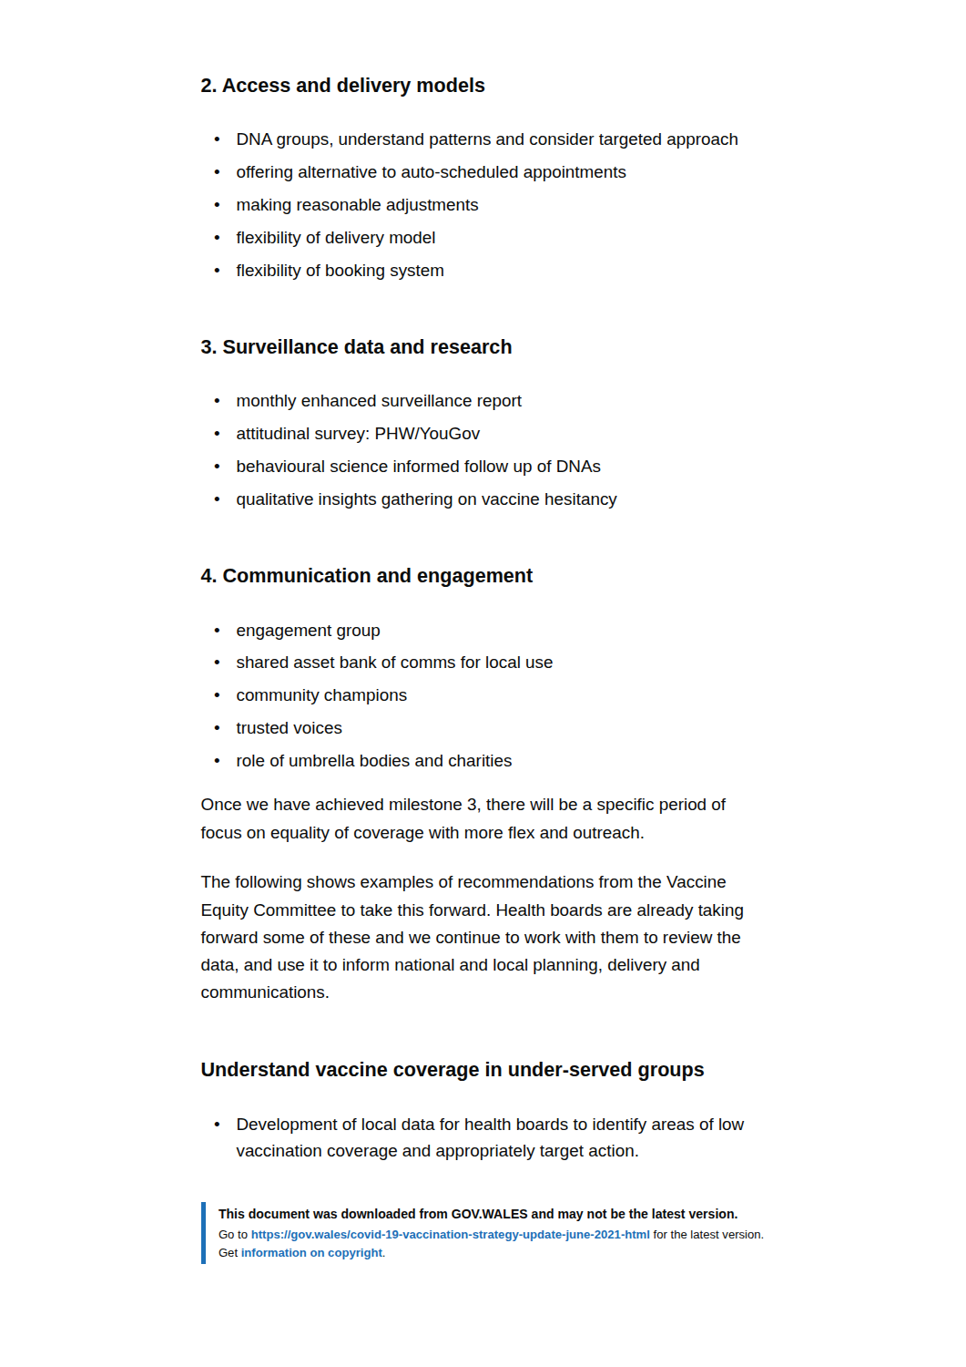2. Access and delivery models
DNA groups, understand patterns and consider targeted approach
offering alternative to auto-scheduled appointments
making reasonable adjustments
flexibility of delivery model
flexibility of booking system
3. Surveillance data and research
monthly enhanced surveillance report
attitudinal survey: PHW/YouGov
behavioural science informed follow up of DNAs
qualitative insights gathering on vaccine hesitancy
4. Communication and engagement
engagement group
shared asset bank of comms for local use
community champions
trusted voices
role of umbrella bodies and charities
Once we have achieved milestone 3, there will be a specific period of focus on equality of coverage with more flex and outreach.
The following shows examples of recommendations from the Vaccine Equity Committee to take this forward. Health boards are already taking forward some of these and we continue to work with them to review the data, and use it to inform national and local planning, delivery and communications.
Understand vaccine coverage in under-served groups
Development of local data for health boards to identify areas of low vaccination coverage and appropriately target action.
This document was downloaded from GOV.WALES and may not be the latest version. Go to https://gov.wales/covid-19-vaccination-strategy-update-june-2021-html for the latest version.
Get information on copyright.